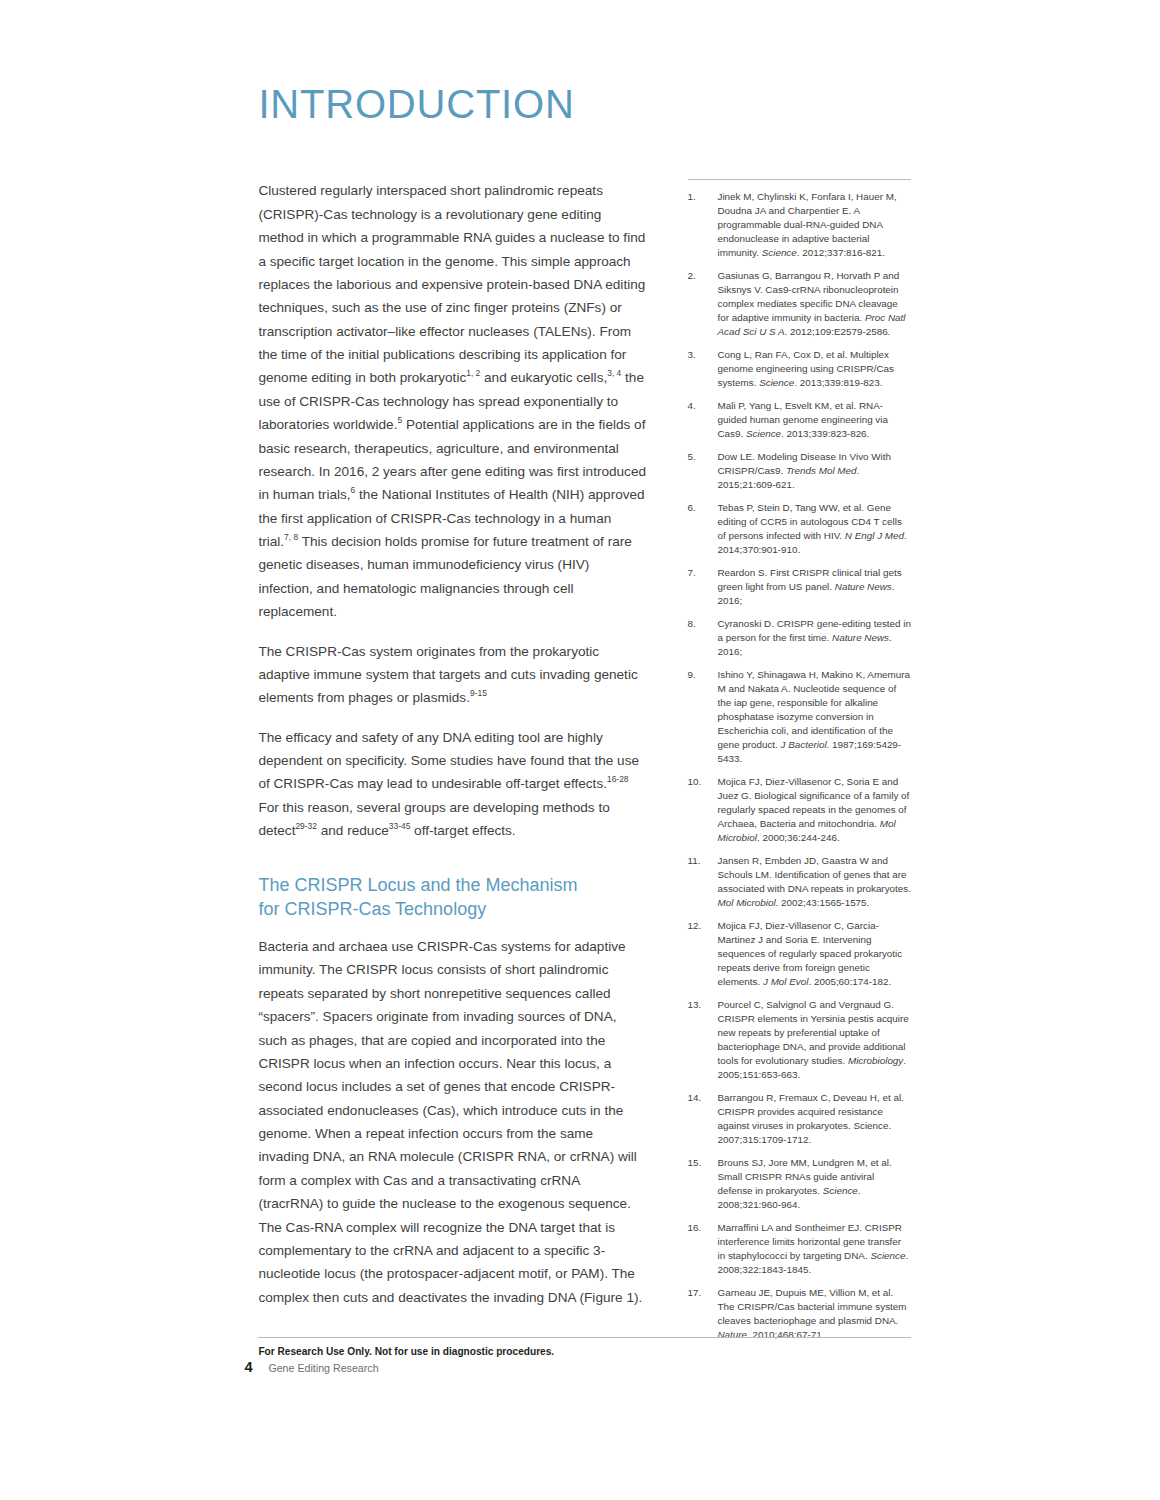INTRODUCTION
Clustered regularly interspaced short palindromic repeats (CRISPR)-Cas technology is a revolutionary gene editing method in which a programmable RNA guides a nuclease to find a specific target location in the genome. This simple approach replaces the laborious and expensive protein-based DNA editing techniques, such as the use of zinc finger proteins (ZNFs) or transcription activator–like effector nucleases (TALENs). From the time of the initial publications describing its application for genome editing in both prokaryotic1, 2 and eukaryotic cells,3, 4 the use of CRISPR-Cas technology has spread exponentially to laboratories worldwide.5 Potential applications are in the fields of basic research, therapeutics, agriculture, and environmental research. In 2016, 2 years after gene editing was first introduced in human trials,6 the National Institutes of Health (NIH) approved the first application of CRISPR-Cas technology in a human trial.7, 8 This decision holds promise for future treatment of rare genetic diseases, human immunodeficiency virus (HIV) infection, and hematologic malignancies through cell replacement.
The CRISPR-Cas system originates from the prokaryotic adaptive immune system that targets and cuts invading genetic elements from phages or plasmids.9-15
The efficacy and safety of any DNA editing tool are highly dependent on specificity. Some studies have found that the use of CRISPR-Cas may lead to undesirable off-target effects.16-28 For this reason, several groups are developing methods to detect29-32 and reduce33-45 off-target effects.
The CRISPR Locus and the Mechanism
for CRISPR-Cas Technology
Bacteria and archaea use CRISPR-Cas systems for adaptive immunity. The CRISPR locus consists of short palindromic repeats separated by short nonrepetitive sequences called “spacers”. Spacers originate from invading sources of DNA, such as phages, that are copied and incorporated into the CRISPR locus when an infection occurs. Near this locus, a second locus includes a set of genes that encode CRISPR-associated endonucleases (Cas), which introduce cuts in the genome. When a repeat infection occurs from the same invading DNA, an RNA molecule (CRISPR RNA, or crRNA) will form a complex with Cas and a transactivating crRNA (tracrRNA) to guide the nuclease to the exogenous sequence. The Cas-RNA complex will recognize the DNA target that is complementary to the crRNA and adjacent to a specific 3-nucleotide locus (the protospacer-adjacent motif, or PAM). The complex then cuts and deactivates the invading DNA (Figure 1).
Jinek M, Chylinski K, Fonfara I, Hauer M, Doudna JA and Charpentier E. A programmable dual-RNA-guided DNA endonuclease in adaptive bacterial immunity. Science. 2012;337:816-821.
Gasiunas G, Barrangou R, Horvath P and Siksnys V. Cas9-crRNA ribonucleoprotein complex mediates specific DNA cleavage for adaptive immunity in bacteria. Proc Natl Acad Sci U S A. 2012;109:E2579-2586.
Cong L, Ran FA, Cox D, et al. Multiplex genome engineering using CRISPR/Cas systems. Science. 2013;339:819-823.
Mali P, Yang L, Esvelt KM, et al. RNA-guided human genome engineering via Cas9. Science. 2013;339:823-826.
Dow LE. Modeling Disease In Vivo With CRISPR/Cas9. Trends Mol Med. 2015;21:609-621.
Tebas P, Stein D, Tang WW, et al. Gene editing of CCR5 in autologous CD4 T cells of persons infected with HIV. N Engl J Med. 2014;370:901-910.
Reardon S. First CRISPR clinical trial gets green light from US panel. Nature News. 2016;
Cyranoski D. CRISPR gene-editing tested in a person for the first time. Nature News. 2016;
Ishino Y, Shinagawa H, Makino K, Amemura M and Nakata A. Nucleotide sequence of the iap gene, responsible for alkaline phosphatase isozyme conversion in Escherichia coli, and identification of the gene product. J Bacteriol. 1987;169:5429-5433.
Mojica FJ, Diez-Villasenor C, Soria E and Juez G. Biological significance of a family of regularly spaced repeats in the genomes of Archaea, Bacteria and mitochondria. Mol Microbiol. 2000;36:244-246.
Jansen R, Embden JD, Gaastra W and Schouls LM. Identification of genes that are associated with DNA repeats in prokaryotes. Mol Microbiol. 2002;43:1565-1575.
Mojica FJ, Diez-Villasenor C, Garcia-Martinez J and Soria E. Intervening sequences of regularly spaced prokaryotic repeats derive from foreign genetic elements. J Mol Evol. 2005;60:174-182.
Pourcel C, Salvignol G and Vergnaud G. CRISPR elements in Yersinia pestis acquire new repeats by preferential uptake of bacteriophage DNA, and provide additional tools for evolutionary studies. Microbiology. 2005;151:653-663.
Barrangou R, Fremaux C, Deveau H, et al. CRISPR provides acquired resistance against viruses in prokaryotes. Science. 2007;315:1709-1712.
Brouns SJ, Jore MM, Lundgren M, et al. Small CRISPR RNAs guide antiviral defense in prokaryotes. Science. 2008;321:960-964.
Marraffini LA and Sontheimer EJ. CRISPR interference limits horizontal gene transfer in staphylococci by targeting DNA. Science. 2008;322:1843-1845.
Garneau JE, Dupuis ME, Villion M, et al. The CRISPR/Cas bacterial immune system cleaves bacteriophage and plasmid DNA. Nature. 2010;468:67-71.
For Research Use Only. Not for use in diagnostic procedures.
4 Gene Editing Research